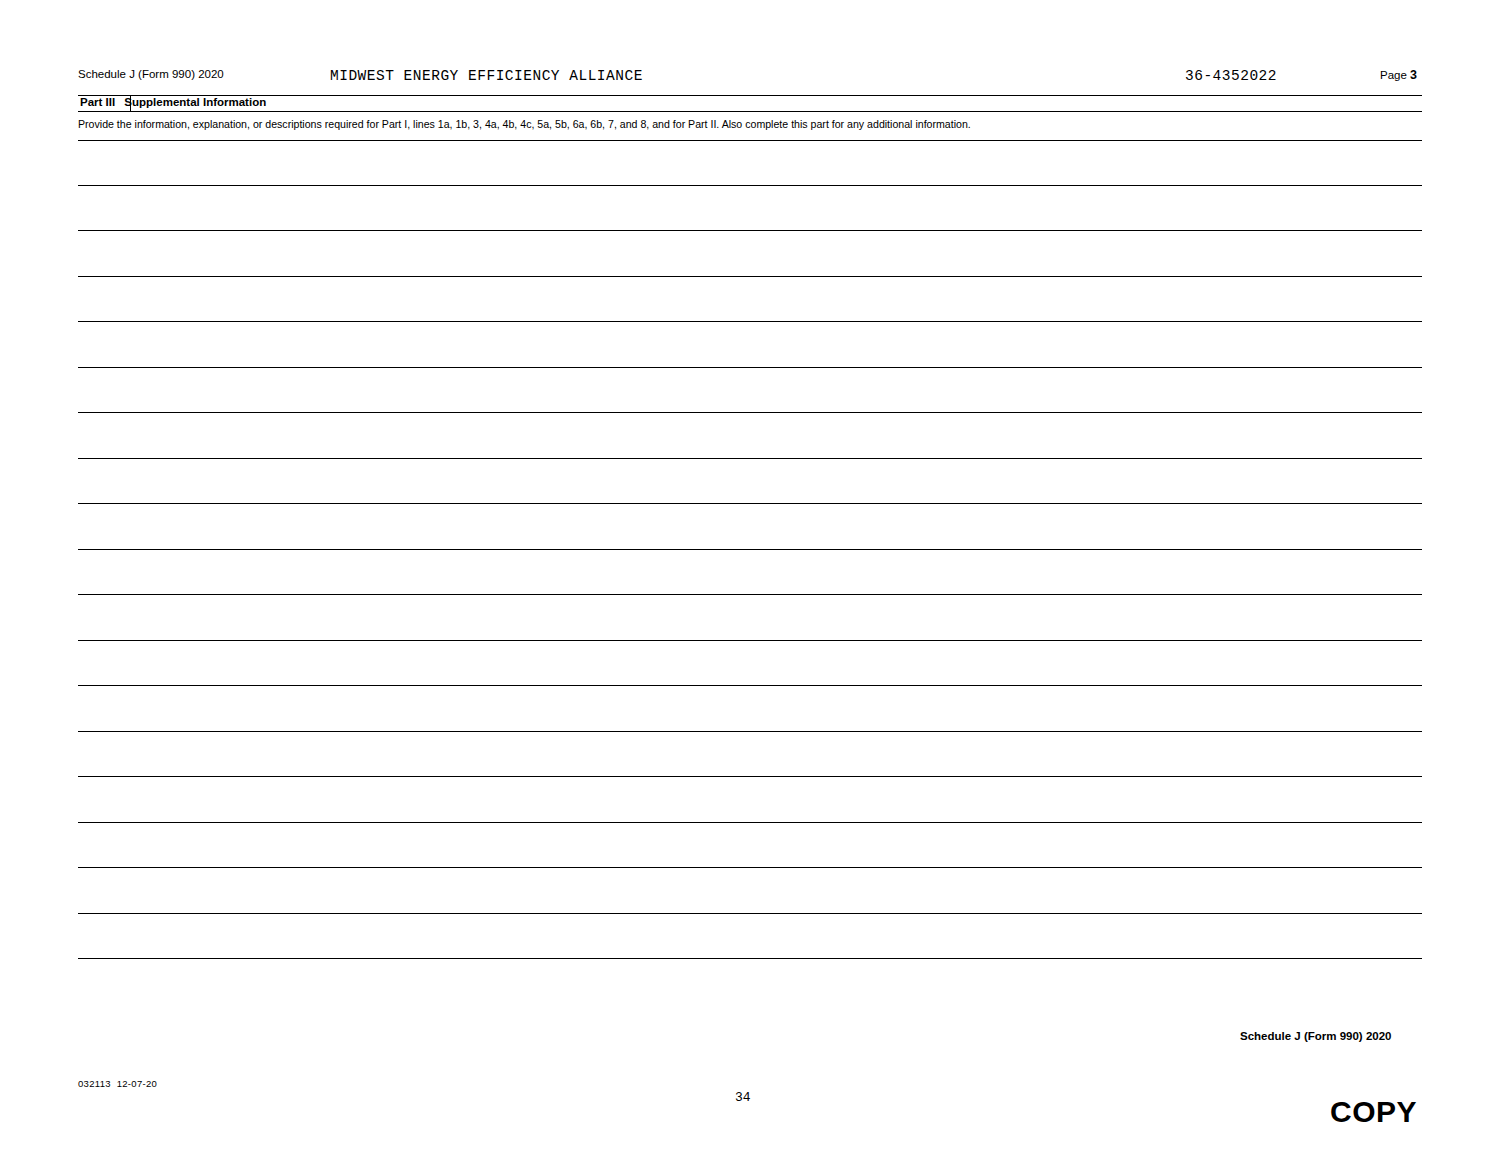Schedule J (Form 990) 2020
MIDWEST ENERGY EFFICIENCY ALLIANCE
36-4352022
Page 3
Part III Supplemental Information
Provide the information, explanation, or descriptions required for Part I, lines 1a, 1b, 3, 4a, 4b, 4c, 5a, 5b, 6a, 6b, 7, and 8, and for Part II. Also complete this part for any additional information.
Schedule J (Form 990) 2020
032113 12-07-20
34
COPY